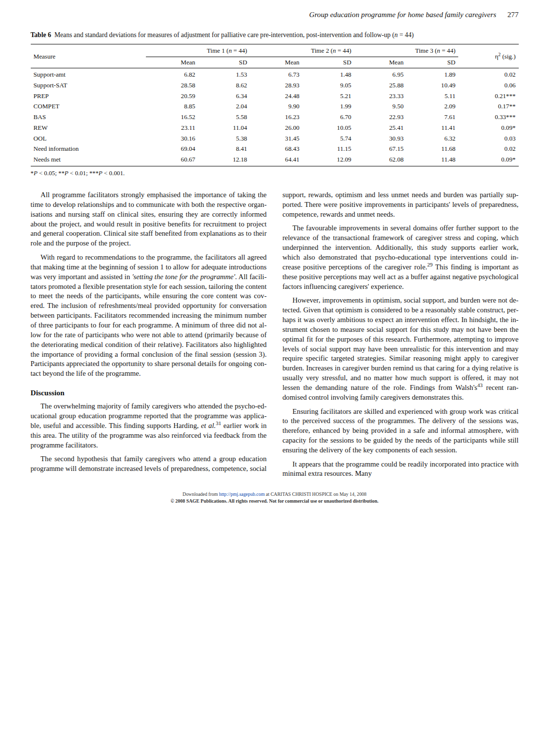Group education programme for home based family caregivers 277
Table 6 Means and standard deviations for measures of adjustment for palliative care pre-intervention, post-intervention and follow-up (n = 44)
| Measure | Time 1 ( n = 44) | Time 2 ( n = 44) | Time 3 ( n = 44) | η 2 (sig.) |
| --- | --- | --- | --- | --- |
| Mean | SD | Mean | SD | Mean | SD |
| Support-amt | 6.82 | 1.53 | 6.73 | 1.48 | 6.95 | 1.89 | 0.02 |
| Support-SAT | 28.58 | 8.62 | 28.93 | 9.05 | 25.88 | 10.49 | 0.06 |
| PREP | 20.59 | 6.34 | 24.48 | 5.21 | 23.33 | 5.11 | 0.21*** |
| COMPET | 8.85 | 2.04 | 9.90 | 1.99 | 9.50 | 2.09 | 0.17** |
| BAS | 16.52 | 5.58 | 16.23 | 6.70 | 22.93 | 7.61 | 0.33*** |
| REW | 23.11 | 11.04 | 26.00 | 10.05 | 25.41 | 11.41 | 0.09* |
| OOL | 30.16 | 5.38 | 31.45 | 5.74 | 30.93 | 6.32 | 0.03 |
| Need information | 69.04 | 8.41 | 68.43 | 11.15 | 67.15 | 11.68 | 0.02 |
| Needs met | 60.67 | 12.18 | 64.41 | 12.09 | 62.08 | 11.48 | 0.09* |
*P < 0.05; **P < 0.01; ***P < 0.001.
All programme facilitators strongly emphasised the importance of taking the time to develop relationships and to communicate with both the respective organisations and nursing staff on clinical sites, ensuring they are correctly informed about the project, and would result in positive benefits for recruitment to project and general cooperation. Clinical site staff benefited from explanations as to their role and the purpose of the project.
With regard to recommendations to the programme, the facilitators all agreed that making time at the beginning of session 1 to allow for adequate introductions was very important and assisted in 'setting the tone for the programme'. All facilitators promoted a flexible presentation style for each session, tailoring the content to meet the needs of the participants, while ensuring the core content was covered. The inclusion of refreshments/meal provided opportunity for conversation between participants. Facilitators recommended increasing the minimum number of three participants to four for each programme. A minimum of three did not allow for the rate of participants who were not able to attend (primarily because of the deteriorating medical condition of their relative). Facilitators also highlighted the importance of providing a formal conclusion of the final session (session 3). Participants appreciated the opportunity to share personal details for ongoing contact beyond the life of the programme.
Discussion
The overwhelming majority of family caregivers who attended the psycho-educational group education programme reported that the programme was applicable, useful and accessible. This finding supports Harding, et al.31 earlier work in this area. The utility of the programme was also reinforced via feedback from the programme facilitators.
The second hypothesis that family caregivers who attend a group education programme will demonstrate increased levels of preparedness, competence, social support, rewards, optimism and less unmet needs and burden was partially supported. There were positive improvements in participants' levels of preparedness, competence, rewards and unmet needs.
The favourable improvements in several domains offer further support to the relevance of the transactional framework of caregiver stress and coping, which underpinned the intervention. Additionally, this study supports earlier work, which also demonstrated that psycho-educational type interventions could increase positive perceptions of the caregiver role.29 This finding is important as these positive perceptions may well act as a buffer against negative psychological factors influencing caregivers' experience.
However, improvements in optimism, social support, and burden were not detected. Given that optimism is considered to be a reasonably stable construct, perhaps it was overly ambitious to expect an intervention effect. In hindsight, the instrument chosen to measure social support for this study may not have been the optimal fit for the purposes of this research. Furthermore, attempting to improve levels of social support may have been unrealistic for this intervention and may require specific targeted strategies. Similar reasoning might apply to caregiver burden. Increases in caregiver burden remind us that caring for a dying relative is usually very stressful, and no matter how much support is offered, it may not lessen the demanding nature of the role. Findings from Walsh's43 recent randomised control involving family caregivers demonstrates this.
Ensuring facilitators are skilled and experienced with group work was critical to the perceived success of the programmes. The delivery of the sessions was, therefore, enhanced by being provided in a safe and informal atmosphere, with capacity for the sessions to be guided by the needs of the participants while still ensuring the delivery of the key components of each session.
It appears that the programme could be readily incorporated into practice with minimal extra resources. Many
Downloaded from http://pmj.sagepub.com at CARITAS CHRISTI HOSPICE on May 14, 2008
© 2008 SAGE Publications. All rights reserved. Not for commercial use or unauthorized distribution.